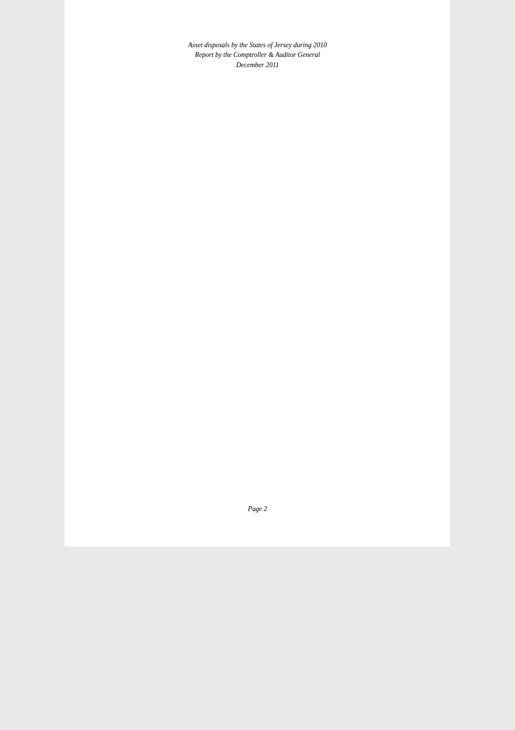Asset disposals by the States of Jersey during 2010
Report by the Comptroller & Auditor General
December 2011
Page 2